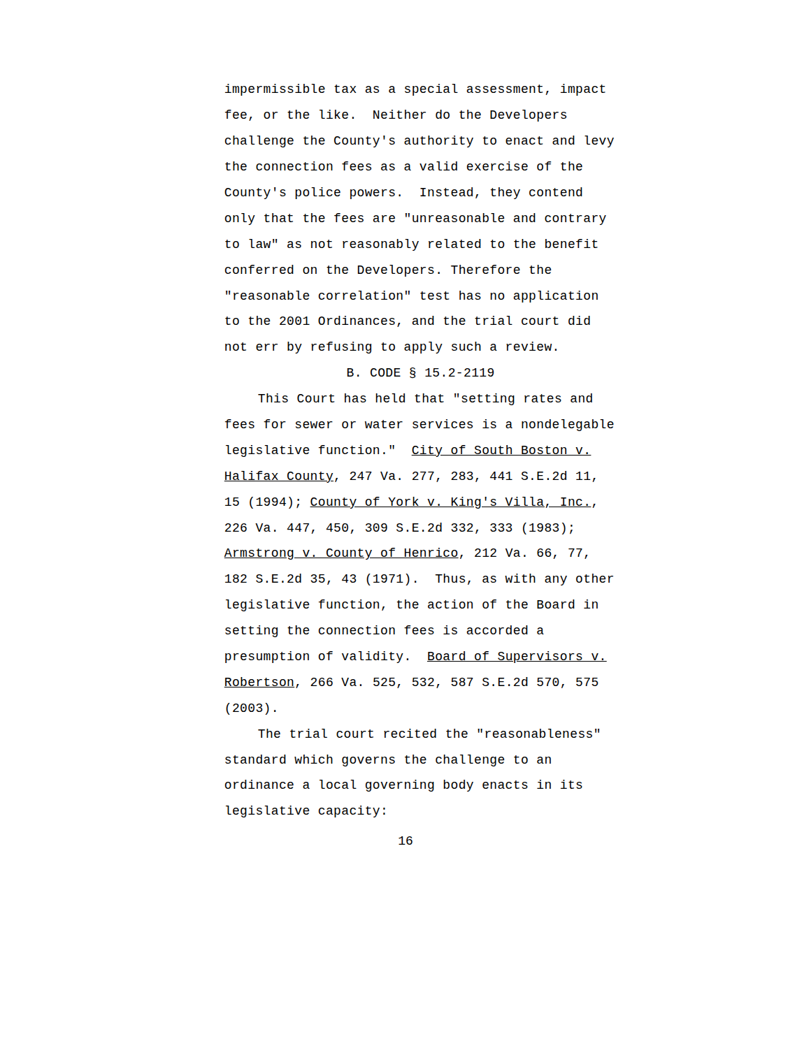impermissible tax as a special assessment, impact fee, or the like. Neither do the Developers challenge the County's authority to enact and levy the connection fees as a valid exercise of the County's police powers. Instead, they contend only that the fees are "unreasonable and contrary to law" as not reasonably related to the benefit conferred on the Developers. Therefore the "reasonable correlation" test has no application to the 2001 Ordinances, and the trial court did not err by refusing to apply such a review.
B. CODE § 15.2-2119
This Court has held that "setting rates and fees for sewer or water services is a nondelegable legislative function." City of South Boston v. Halifax County, 247 Va. 277, 283, 441 S.E.2d 11, 15 (1994); County of York v. King's Villa, Inc., 226 Va. 447, 450, 309 S.E.2d 332, 333 (1983); Armstrong v. County of Henrico, 212 Va. 66, 77, 182 S.E.2d 35, 43 (1971). Thus, as with any other legislative function, the action of the Board in setting the connection fees is accorded a presumption of validity. Board of Supervisors v. Robertson, 266 Va. 525, 532, 587 S.E.2d 570, 575 (2003).
The trial court recited the "reasonableness" standard which governs the challenge to an ordinance a local governing body enacts in its legislative capacity:
16